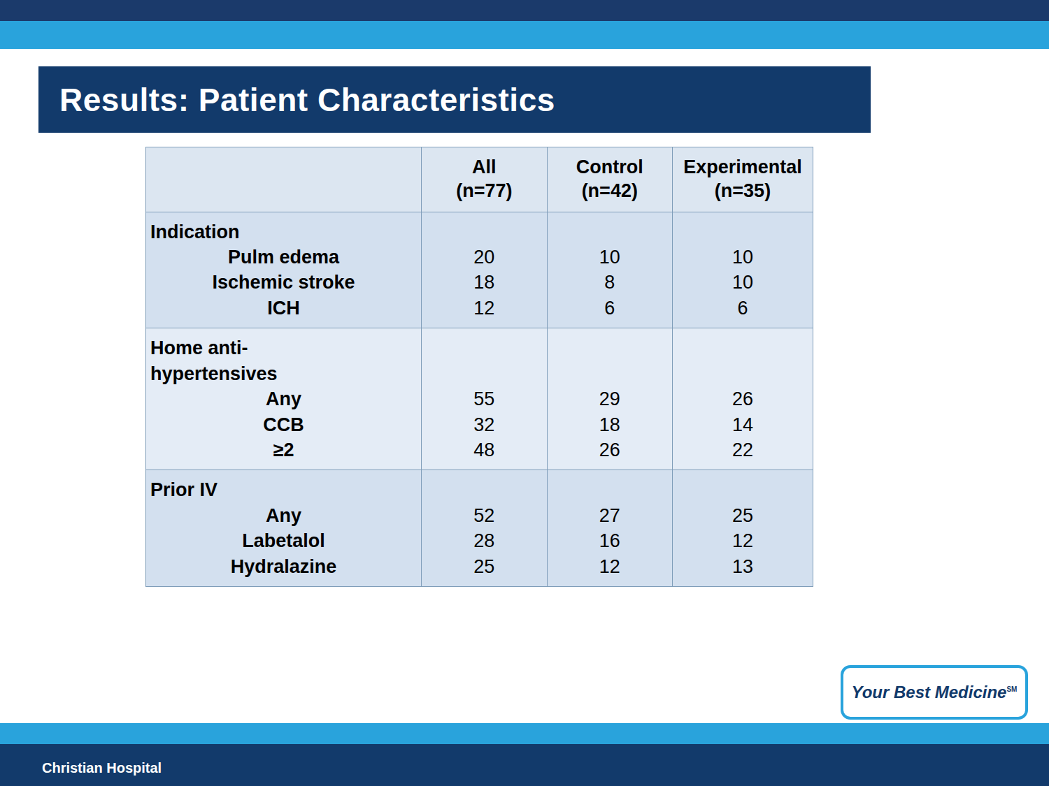Results: Patient Characteristics
| | All (n=77) | Control (n=42) | Experimental (n=35) |
| --- | --- | --- | --- |
| Indication Pulm edema Ischemic stroke ICH | 20 18 12 | 10 8 6 | 10 10 6 |
| Home anti- hypertensives Any CCB ≥2 | 55 32 48 | 29 18 26 | 26 14 22 |
| Prior IV Any Labetalol Hydralazine | 52 28 25 | 27 16 12 | 25 12 13 |
Your Best MedicineSM
Christian Hospital